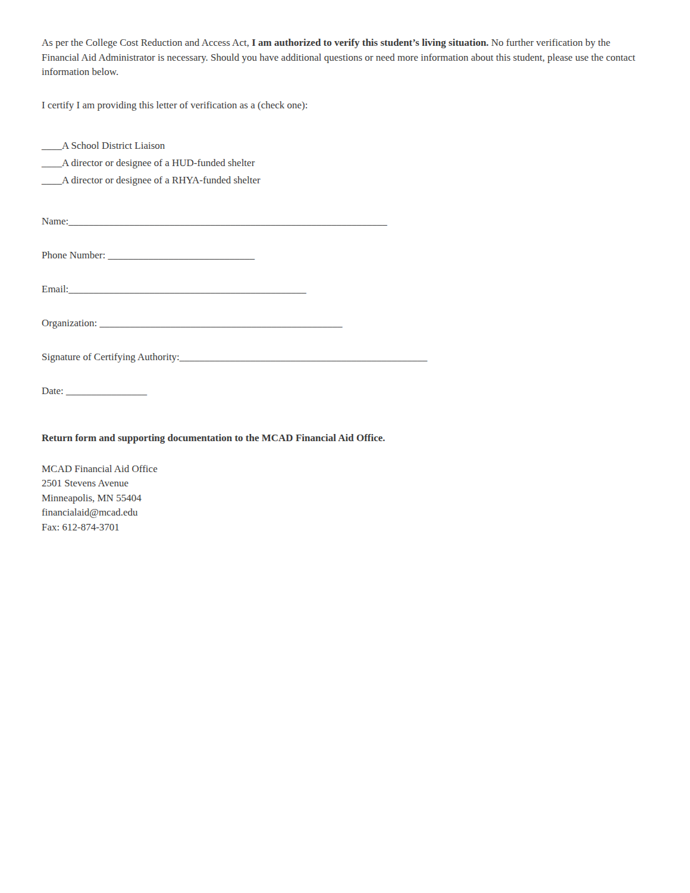As per the College Cost Reduction and Access Act, I am authorized to verify this student’s living situation. No further verification by the Financial Aid Administrator is necessary. Should you have additional questions or need more information about this student, please use the contact information below.
I certify I am providing this letter of verification as a (check one):
____A School District Liaison
____A director or designee of a HUD-funded shelter
____A director or designee of a RHYA-funded shelter
Name:_______________________________________________________________
Phone Number: _____________________________
Email:_______________________________________________
Organization: ________________________________________________
Signature of Certifying Authority:_________________________________________________
Date: ________________
Return form and supporting documentation to the MCAD Financial Aid Office.
MCAD Financial Aid Office 2501 Stevens Avenue Minneapolis, MN 55404 financialaid@mcad.edu Fax: 612-874-3701